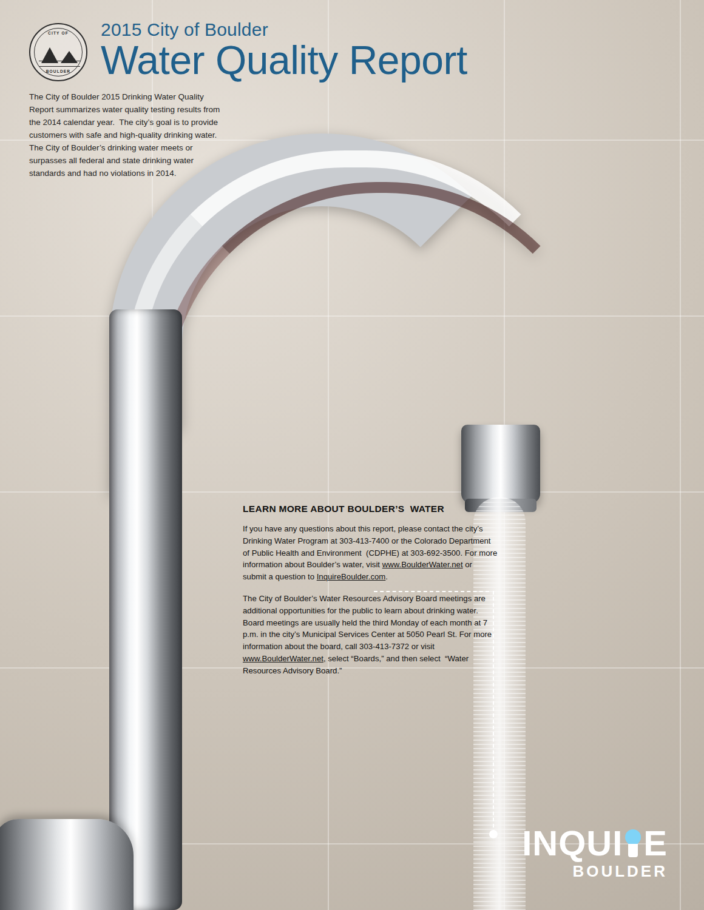CITY OF
BOULDER
2015 City of Boulder Water Quality Report
The City of Boulder 2015 Drinking Water Quality Report summarizes water quality testing results from the 2014 calendar year. The city’s goal is to provide customers with safe and high-quality drinking water. The City of Boulder’s drinking water meets or surpasses all federal and state drinking water standards and had no violations in 2014.
LEARN MORE ABOUT BOULDER’S WATER
If you have any questions about this report, please contact the city’s Drinking Water Program at 303-413-7400 or the Colorado Department of Public Health and Environment (CDPHE) at 303-692-3500. For more information about Boulder’s water, visit www.BoulderWater.net or submit a question to InquireBoulder.com.
The City of Boulder’s Water Resources Advisory Board meetings are additional opportunities for the public to learn about drinking water. Board meetings are usually held the third Monday of each month at 7 p.m. in the city’s Municipal Services Center at 5050 Pearl St. For more information about the board, call 303-413-7372 or visit www.BoulderWater.net, select “Boards,” and then select “Water Resources Advisory Board.”
INQUI E BOULDER